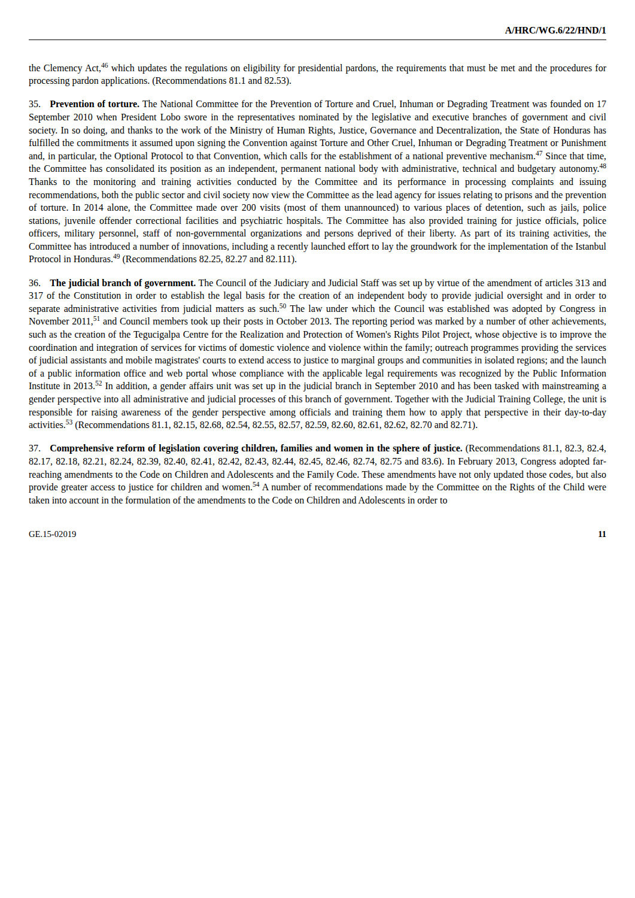A/HRC/WG.6/22/HND/1
the Clemency Act,46 which updates the regulations on eligibility for presidential pardons, the requirements that must be met and the procedures for processing pardon applications. (Recommendations 81.1 and 82.53).
35. Prevention of torture. The National Committee for the Prevention of Torture and Cruel, Inhuman or Degrading Treatment was founded on 17 September 2010 when President Lobo swore in the representatives nominated by the legislative and executive branches of government and civil society. In so doing, and thanks to the work of the Ministry of Human Rights, Justice, Governance and Decentralization, the State of Honduras has fulfilled the commitments it assumed upon signing the Convention against Torture and Other Cruel, Inhuman or Degrading Treatment or Punishment and, in particular, the Optional Protocol to that Convention, which calls for the establishment of a national preventive mechanism.47 Since that time, the Committee has consolidated its position as an independent, permanent national body with administrative, technical and budgetary autonomy.48 Thanks to the monitoring and training activities conducted by the Committee and its performance in processing complaints and issuing recommendations, both the public sector and civil society now view the Committee as the lead agency for issues relating to prisons and the prevention of torture. In 2014 alone, the Committee made over 200 visits (most of them unannounced) to various places of detention, such as jails, police stations, juvenile offender correctional facilities and psychiatric hospitals. The Committee has also provided training for justice officials, police officers, military personnel, staff of non-governmental organizations and persons deprived of their liberty. As part of its training activities, the Committee has introduced a number of innovations, including a recently launched effort to lay the groundwork for the implementation of the Istanbul Protocol in Honduras.49 (Recommendations 82.25, 82.27 and 82.111).
36. The judicial branch of government. The Council of the Judiciary and Judicial Staff was set up by virtue of the amendment of articles 313 and 317 of the Constitution in order to establish the legal basis for the creation of an independent body to provide judicial oversight and in order to separate administrative activities from judicial matters as such.50 The law under which the Council was established was adopted by Congress in November 2011,51 and Council members took up their posts in October 2013. The reporting period was marked by a number of other achievements, such as the creation of the Tegucigalpa Centre for the Realization and Protection of Women's Rights Pilot Project, whose objective is to improve the coordination and integration of services for victims of domestic violence and violence within the family; outreach programmes providing the services of judicial assistants and mobile magistrates' courts to extend access to justice to marginal groups and communities in isolated regions; and the launch of a public information office and web portal whose compliance with the applicable legal requirements was recognized by the Public Information Institute in 2013.52 In addition, a gender affairs unit was set up in the judicial branch in September 2010 and has been tasked with mainstreaming a gender perspective into all administrative and judicial processes of this branch of government. Together with the Judicial Training College, the unit is responsible for raising awareness of the gender perspective among officials and training them how to apply that perspective in their day-to-day activities.53 (Recommendations 81.1, 82.15, 82.68, 82.54, 82.55, 82.57, 82.59, 82.60, 82.61, 82.62, 82.70 and 82.71).
37. Comprehensive reform of legislation covering children, families and women in the sphere of justice. (Recommendations 81.1, 82.3, 82.4, 82.17, 82.18, 82.21, 82.24, 82.39, 82.40, 82.41, 82.42, 82.43, 82.44, 82.45, 82.46, 82.74, 82.75 and 83.6). In February 2013, Congress adopted far-reaching amendments to the Code on Children and Adolescents and the Family Code. These amendments have not only updated those codes, but also provide greater access to justice for children and women.54 A number of recommendations made by the Committee on the Rights of the Child were taken into account in the formulation of the amendments to the Code on Children and Adolescents in order to
GE.15-02019
11